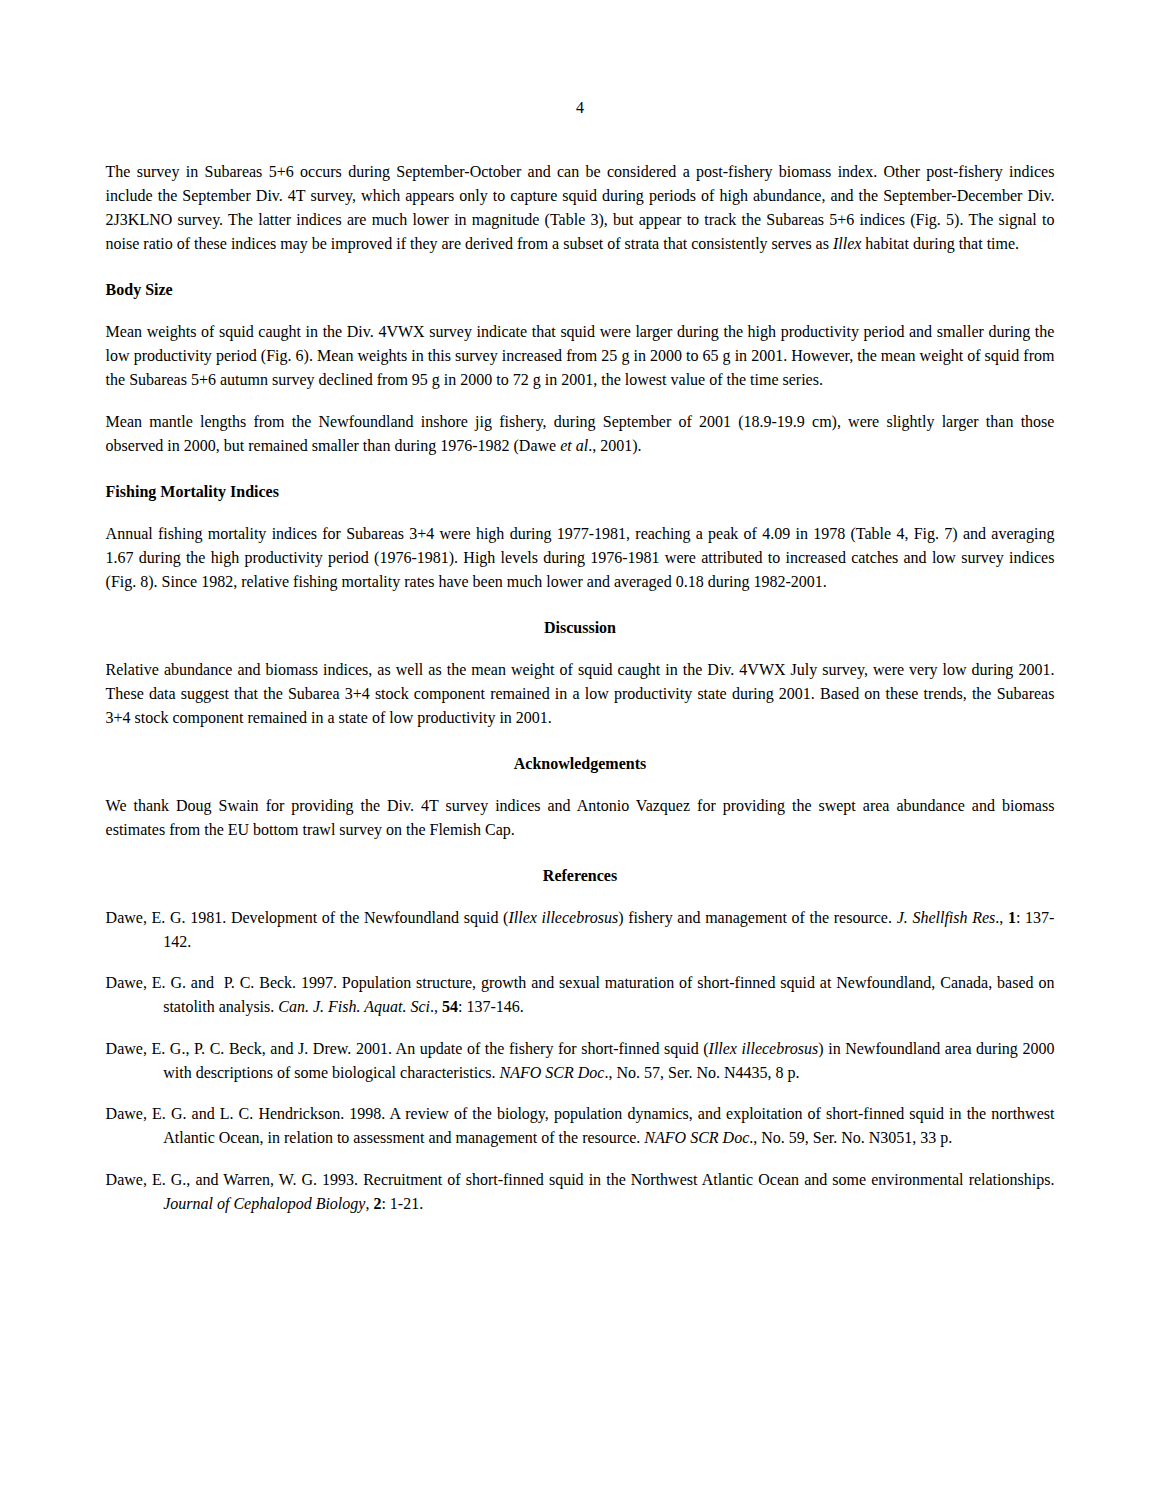4
The survey in Subareas 5+6 occurs during September-October and can be considered a post-fishery biomass index. Other post-fishery indices include the September Div. 4T survey, which appears only to capture squid during periods of high abundance, and the September-December Div. 2J3KLNO survey. The latter indices are much lower in magnitude (Table 3), but appear to track the Subareas 5+6 indices (Fig. 5). The signal to noise ratio of these indices may be improved if they are derived from a subset of strata that consistently serves as Illex habitat during that time.
Body Size
Mean weights of squid caught in the Div. 4VWX survey indicate that squid were larger during the high productivity period and smaller during the low productivity period (Fig. 6). Mean weights in this survey increased from 25 g in 2000 to 65 g in 2001. However, the mean weight of squid from the Subareas 5+6 autumn survey declined from 95 g in 2000 to 72 g in 2001, the lowest value of the time series.
Mean mantle lengths from the Newfoundland inshore jig fishery, during September of 2001 (18.9-19.9 cm), were slightly larger than those observed in 2000, but remained smaller than during 1976-1982 (Dawe et al., 2001).
Fishing Mortality Indices
Annual fishing mortality indices for Subareas 3+4 were high during 1977-1981, reaching a peak of 4.09 in 1978 (Table 4, Fig. 7) and averaging 1.67 during the high productivity period (1976-1981). High levels during 1976-1981 were attributed to increased catches and low survey indices (Fig. 8). Since 1982, relative fishing mortality rates have been much lower and averaged 0.18 during 1982-2001.
Discussion
Relative abundance and biomass indices, as well as the mean weight of squid caught in the Div. 4VWX July survey, were very low during 2001. These data suggest that the Subarea 3+4 stock component remained in a low productivity state during 2001. Based on these trends, the Subareas 3+4 stock component remained in a state of low productivity in 2001.
Acknowledgements
We thank Doug Swain for providing the Div. 4T survey indices and Antonio Vazquez for providing the swept area abundance and biomass estimates from the EU bottom trawl survey on the Flemish Cap.
References
Dawe, E. G. 1981. Development of the Newfoundland squid (Illex illecebrosus) fishery and management of the resource. J. Shellfish Res., 1: 137-142.
Dawe, E. G. and P. C. Beck. 1997. Population structure, growth and sexual maturation of short-finned squid at Newfoundland, Canada, based on statolith analysis. Can. J. Fish. Aquat. Sci., 54: 137-146.
Dawe, E. G., P. C. Beck, and J. Drew. 2001. An update of the fishery for short-finned squid (Illex illecebrosus) in Newfoundland area during 2000 with descriptions of some biological characteristics. NAFO SCR Doc., No. 57, Ser. No. N4435, 8 p.
Dawe, E. G. and L. C. Hendrickson. 1998. A review of the biology, population dynamics, and exploitation of short-finned squid in the northwest Atlantic Ocean, in relation to assessment and management of the resource. NAFO SCR Doc., No. 59, Ser. No. N3051, 33 p.
Dawe, E. G., and Warren, W. G. 1993. Recruitment of short-finned squid in the Northwest Atlantic Ocean and some environmental relationships. Journal of Cephalopod Biology, 2: 1-21.